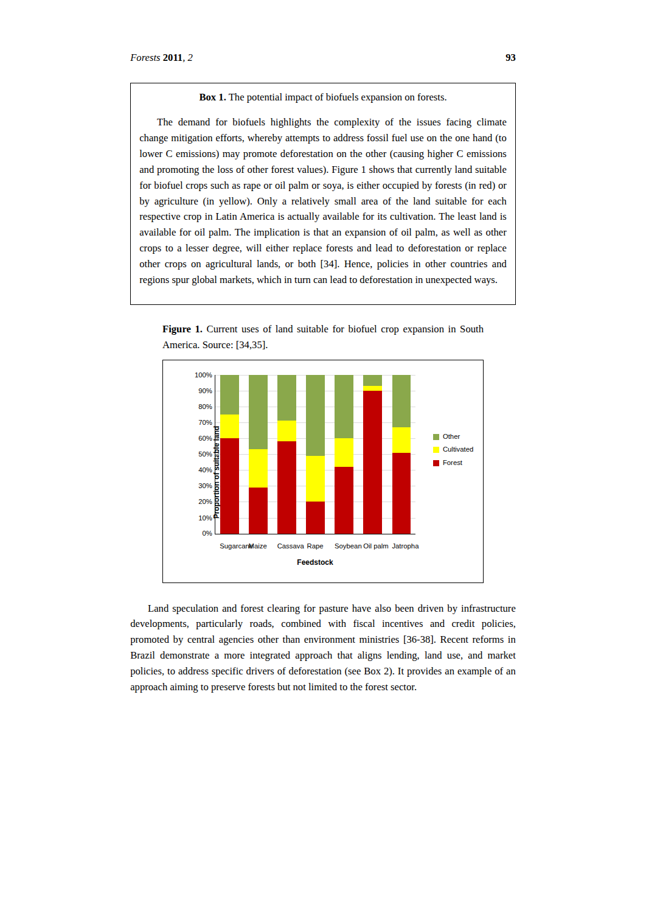Forests 2011, 2
93
Box 1. The potential impact of biofuels expansion on forests.
The demand for biofuels highlights the complexity of the issues facing climate change mitigation efforts, whereby attempts to address fossil fuel use on the one hand (to lower C emissions) may promote deforestation on the other (causing higher C emissions and promoting the loss of other forest values). Figure 1 shows that currently land suitable for biofuel crops such as rape or oil palm or soya, is either occupied by forests (in red) or by agriculture (in yellow). Only a relatively small area of the land suitable for each respective crop in Latin America is actually available for its cultivation. The least land is available for oil palm. The implication is that an expansion of oil palm, as well as other crops to a lesser degree, will either replace forests and lead to deforestation or replace other crops on agricultural lands, or both [34]. Hence, policies in other countries and regions spur global markets, which in turn can lead to deforestation in unexpected ways.
Figure 1. Current uses of land suitable for biofuel crop expansion in South America. Source: [34,35].
Proportion of suitable land
100%
90%
80%
70%
60%
50%
40%
30%
20%
10%
0%
Sugarcane Maize Cassava Rape Soybean Oil palm Jatropha
Feedstock
Other
Cultivated
Forest
Land speculation and forest clearing for pasture have also been driven by infrastructure developments, particularly roads, combined with fiscal incentives and credit policies, promoted by central agencies other than environment ministries [36-38]. Recent reforms in Brazil demonstrate a more integrated approach that aligns lending, land use, and market policies, to address specific drivers of deforestation (see Box 2). It provides an example of an approach aiming to preserve forests but not limited to the forest sector.